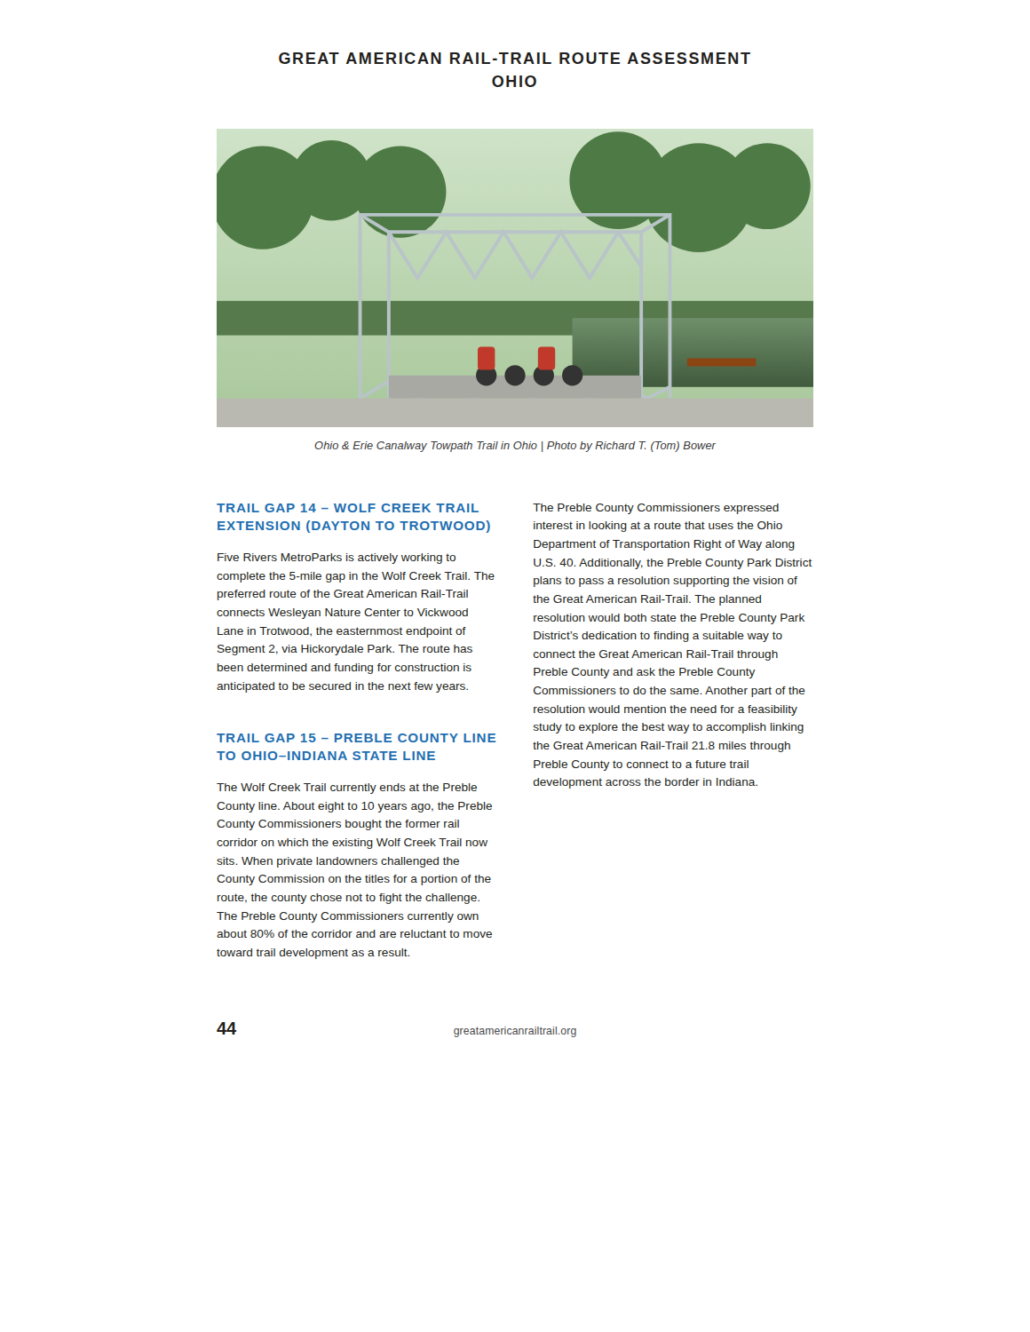GREAT AMERICAN RAIL-TRAIL ROUTE ASSESSMENT
OHIO
Ohio & Erie Canalway Towpath Trail in Ohio | Photo by Richard T. (Tom) Bower
Trail Gap 14 – Wolf Creek Trail Extension (Dayton to Trotwood)
Five Rivers MetroParks is actively working to complete the 5-mile gap in the Wolf Creek Trail. The preferred route of the Great American Rail-Trail connects Wesleyan Nature Center to Vickwood Lane in Trotwood, the easternmost endpoint of Segment 2, via Hickorydale Park. The route has been determined and funding for construction is anticipated to be secured in the next few years.
Trail Gap 15 – Preble County Line to Ohio–Indiana State Line
The Wolf Creek Trail currently ends at the Preble County line. About eight to 10 years ago, the Preble County Commissioners bought the former rail corridor on which the existing Wolf Creek Trail now sits. When private landowners challenged the County Commission on the titles for a portion of the route, the county chose not to fight the challenge. The Preble County Commissioners currently own about 80% of the corridor and are reluctant to move toward trail development as a result.
The Preble County Commissioners expressed interest in looking at a route that uses the Ohio Department of Transportation Right of Way along U.S. 40. Additionally, the Preble County Park District plans to pass a resolution supporting the vision of the Great American Rail-Trail. The planned resolution would both state the Preble County Park District’s dedication to finding a suitable way to connect the Great American Rail-Trail through Preble County and ask the Preble County Commissioners to do the same. Another part of the resolution would mention the need for a feasibility study to explore the best way to accomplish linking the Great American Rail-Trail 21.8 miles through Preble County to connect to a future trail development across the border in Indiana.
44
greatamericanrailtrail.org